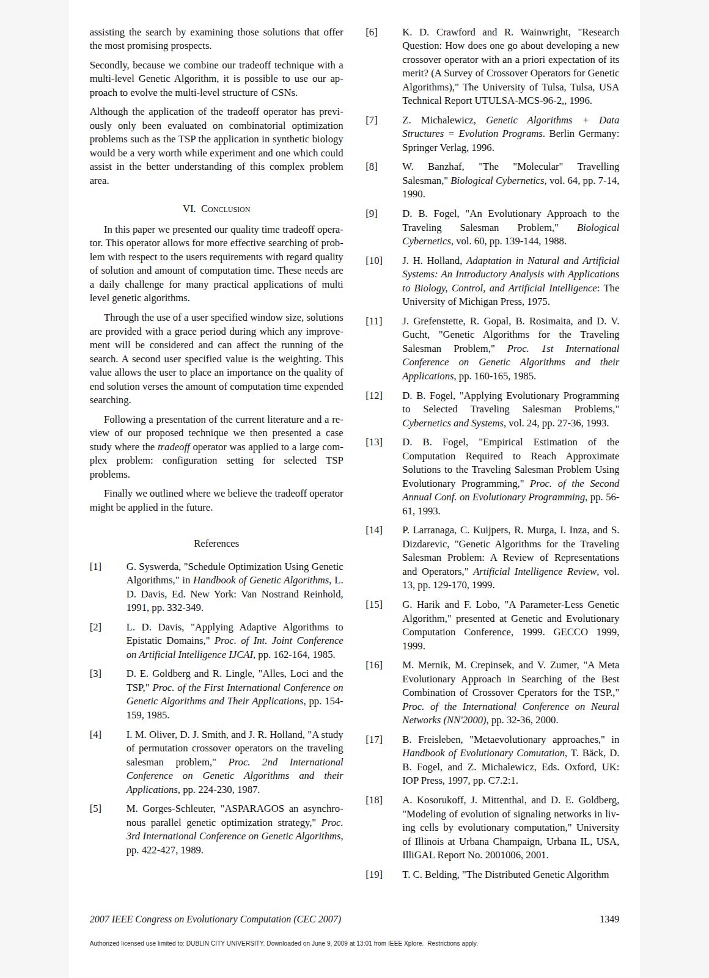assisting the search by examining those solutions that offer the most promising prospects.
Secondly, because we combine our tradeoff technique with a multi-level Genetic Algorithm, it is possible to use our approach to evolve the multi-level structure of CSNs.
Although the application of the tradeoff operator has previously only been evaluated on combinatorial optimization problems such as the TSP the application in synthetic biology would be a very worth while experiment and one which could assist in the better understanding of this complex problem area.
VI. Conclusion
In this paper we presented our quality time tradeoff operator. This operator allows for more effective searching of problem with respect to the users requirements with regard quality of solution and amount of computation time. These needs are a daily challenge for many practical applications of multi level genetic algorithms.
Through the use of a user specified window size, solutions are provided with a grace period during which any improvement will be considered and can affect the running of the search. A second user specified value is the weighting. This value allows the user to place an importance on the quality of end solution verses the amount of computation time expended searching.
Following a presentation of the current literature and a review of our proposed technique we then presented a case study where the tradeoff operator was applied to a large complex problem: configuration setting for selected TSP problems.
Finally we outlined where we believe the tradeoff operator might be applied in the future.
References
[1] G. Syswerda, "Schedule Optimization Using Genetic Algorithms," in Handbook of Genetic Algorithms, L. D. Davis, Ed. New York: Van Nostrand Reinhold, 1991, pp. 332-349.
[2] L. D. Davis, "Applying Adaptive Algorithms to Epistatic Domains," Proc. of Int. Joint Conference on Artificial Intelligence IJCAI, pp. 162-164, 1985.
[3] D. E. Goldberg and R. Lingle, "Alles, Loci and the TSP," Proc. of the First International Conference on Genetic Algorithms and Their Applications, pp. 154-159, 1985.
[4] I. M. Oliver, D. J. Smith, and J. R. Holland, "A study of permutation crossover operators on the traveling salesman problem," Proc. 2nd International Conference on Genetic Algorithms and their Applications, pp. 224-230, 1987.
[5] M. Gorges-Schleuter, "ASPARAGOS an asynchronous parallel genetic optimization strategy," Proc. 3rd International Conference on Genetic Algorithms, pp. 422-427, 1989.
[6] K. D. Crawford and R. Wainwright, "Research Question: How does one go about developing a new crossover operator with an a priori expectation of its merit? (A Survey of Crossover Operators for Genetic Algorithms)," The University of Tulsa, Tulsa, USA Technical Report UTULSA-MCS-96-2,, 1996.
[7] Z. Michalewicz, Genetic Algorithms + Data Structures = Evolution Programs. Berlin Germany: Springer Verlag, 1996.
[8] W. Banzhaf, "The "Molecular" Travelling Salesman," Biological Cybernetics, vol. 64, pp. 7-14, 1990.
[9] D. B. Fogel, "An Evolutionary Approach to the Traveling Salesman Problem," Biological Cybernetics, vol. 60, pp. 139-144, 1988.
[10] J. H. Holland, Adaptation in Natural and Artificial Systems: An Introductory Analysis with Applications to Biology, Control, and Artificial Intelligence: The University of Michigan Press, 1975.
[11] J. Grefenstette, R. Gopal, B. Rosimaita, and D. V. Gucht, "Genetic Algorithms for the Traveling Salesman Problem," Proc. 1st International Conference on Genetic Algorithms and their Applications, pp. 160-165, 1985.
[12] D. B. Fogel, "Applying Evolutionary Programming to Selected Traveling Salesman Problems," Cybernetics and Systems, vol. 24, pp. 27-36, 1993.
[13] D. B. Fogel, "Empirical Estimation of the Computation Required to Reach Approximate Solutions to the Traveling Salesman Problem Using Evolutionary Programming," Proc. of the Second Annual Conf. on Evolutionary Programming, pp. 56-61, 1993.
[14] P. Larranaga, C. Kuijpers, R. Murga, I. Inza, and S. Dizdarevic, "Genetic Algorithms for the Traveling Salesman Problem: A Review of Representations and Operators," Artificial Intelligence Review, vol. 13, pp. 129-170, 1999.
[15] G. Harik and F. Lobo, "A Parameter-Less Genetic Algorithm," presented at Genetic and Evolutionary Computation Conference, 1999. GECCO 1999, 1999.
[16] M. Mernik, M. Crepinsek, and V. Zumer, "A Meta Evolutionary Approach in Searching of the Best Combination of Crossover Cperators for the TSP.," Proc. of the International Conference on Neural Networks (NN'2000), pp. 32-36, 2000.
[17] B. Freisleben, "Metaevolutionary approaches," in Handbook of Evolutionary Comutation, T. Bäck, D. B. Fogel, and Z. Michalewicz, Eds. Oxford, UK: IOP Press, 1997, pp. C7.2:1.
[18] A. Kosorukoff, J. Mittenthal, and D. E. Goldberg, "Modeling of evolution of signaling networks in living cells by evolutionary computation," University of Illinois at Urbana Champaign, Urbana IL, USA, IlliGAL Report No. 2001006, 2001.
[19] T. C. Belding, "The Distributed Genetic Algorithm
2007 IEEE Congress on Evolutionary Computation (CEC 2007) 1349
Authorized licensed use limited to: DUBLIN CITY UNIVERSITY. Downloaded on June 9, 2009 at 13:01 from IEEE Xplore. Restrictions apply.